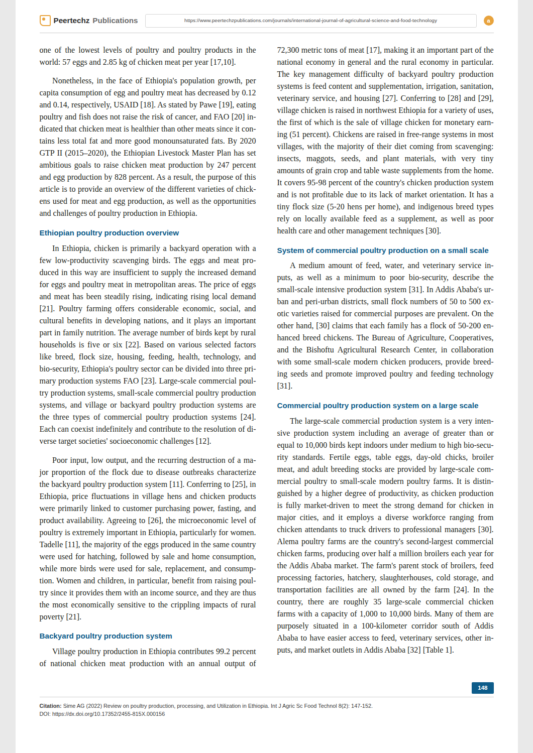Peertechz Publications
https://www.peertechzpublications.com/journals/international-journal-of-agricultural-science-and-food-technology
a
one of the lowest levels of poultry and poultry products in the world: 57 eggs and 2.85 kg of chicken meat per year [17,10].
Nonetheless, in the face of Ethiopia's population growth, per capita consumption of egg and poultry meat has decreased by 0.12 and 0.14, respectively, USAID [18]. As stated by Pawe [19], eating poultry and fish does not raise the risk of cancer, and FAO [20] indicated that chicken meat is healthier than other meats since it contains less total fat and more good monounsaturated fats. By 2020 GTP II (2015–2020), the Ethiopian Livestock Master Plan has set ambitious goals to raise chicken meat production by 247 percent and egg production by 828 percent. As a result, the purpose of this article is to provide an overview of the different varieties of chickens used for meat and egg production, as well as the opportunities and challenges of poultry production in Ethiopia.
Ethiopian poultry production overview
In Ethiopia, chicken is primarily a backyard operation with a few low-productivity scavenging birds. The eggs and meat produced in this way are insufficient to supply the increased demand for eggs and poultry meat in metropolitan areas. The price of eggs and meat has been steadily rising, indicating rising local demand [21]. Poultry farming offers considerable economic, social, and cultural benefits in developing nations, and it plays an important part in family nutrition. The average number of birds kept by rural households is five or six [22]. Based on various selected factors like breed, flock size, housing, feeding, health, technology, and bio-security, Ethiopia's poultry sector can be divided into three primary production systems FAO [23]. Large-scale commercial poultry production systems, small-scale commercial poultry production systems, and village or backyard poultry production systems are the three types of commercial poultry production systems [24]. Each can coexist indefinitely and contribute to the resolution of diverse target societies' socioeconomic challenges [12].
Poor input, low output, and the recurring destruction of a major proportion of the flock due to disease outbreaks characterize the backyard poultry production system [11]. Conferring to [25], in Ethiopia, price fluctuations in village hens and chicken products were primarily linked to customer purchasing power, fasting, and product availability. Agreeing to [26], the microeconomic level of poultry is extremely important in Ethiopia, particularly for women. Tadelle [11], the majority of the eggs produced in the same country were used for hatching, followed by sale and home consumption, while more birds were used for sale, replacement, and consumption. Women and children, in particular, benefit from raising poultry since it provides them with an income source, and they are thus the most economically sensitive to the crippling impacts of rural poverty [21].
Backyard poultry production system
Village poultry production in Ethiopia contributes 99.2 percent of national chicken meat production with an annual output of 72,300 metric tons of meat [17], making it an important part of the national economy in general and the rural economy in particular. The key management difficulty of backyard poultry production systems is feed content and supplementation, irrigation, sanitation, veterinary service, and housing [27]. Conferring to [28] and [29], village chicken is raised in northwest Ethiopia for a variety of uses, the first of which is the sale of village chicken for monetary earning (51 percent). Chickens are raised in free-range systems in most villages, with the majority of their diet coming from scavenging: insects, maggots, seeds, and plant materials, with very tiny amounts of grain crop and table waste supplements from the home. It covers 95-98 percent of the country's chicken production system and is not profitable due to its lack of market orientation. It has a tiny flock size (5-20 hens per home), and indigenous breed types rely on locally available feed as a supplement, as well as poor health care and other management techniques [30].
System of commercial poultry production on a small scale
A medium amount of feed, water, and veterinary service inputs, as well as a minimum to poor bio-security, describe the small-scale intensive production system [31]. In Addis Ababa's urban and peri-urban districts, small flock numbers of 50 to 500 exotic varieties raised for commercial purposes are prevalent. On the other hand, [30] claims that each family has a flock of 50-200 enhanced breed chickens. The Bureau of Agriculture, Cooperatives, and the Bishoftu Agricultural Research Center, in collaboration with some small-scale modern chicken producers, provide breeding seeds and promote improved poultry and feeding technology [31].
Commercial poultry production system on a large scale
The large-scale commercial production system is a very intensive production system including an average of greater than or equal to 10,000 birds kept indoors under medium to high bio-security standards. Fertile eggs, table eggs, day-old chicks, broiler meat, and adult breeding stocks are provided by large-scale commercial poultry to small-scale modern poultry farms. It is distinguished by a higher degree of productivity, as chicken production is fully market-driven to meet the strong demand for chicken in major cities, and it employs a diverse workforce ranging from chicken attendants to truck drivers to professional managers [30]. Alema poultry farms are the country's second-largest commercial chicken farms, producing over half a million broilers each year for the Addis Ababa market. The farm's parent stock of broilers, feed processing factories, hatchery, slaughterhouses, cold storage, and transportation facilities are all owned by the farm [24]. In the country, there are roughly 35 large-scale commercial chicken farms with a capacity of 1,000 to 10,000 birds. Many of them are purposely situated in a 100-kilometer corridor south of Addis Ababa to have easier access to feed, veterinary services, other inputs, and market outlets in Addis Ababa [32] [Table 1].
148
Citation: Sime AG (2022) Review on poultry production, processing, and Utilization in Ethiopia. Int J Agric Sc Food Technol 8(2): 147-152.
DOI: https://dx.doi.org/10.17352/2455-815X.000156